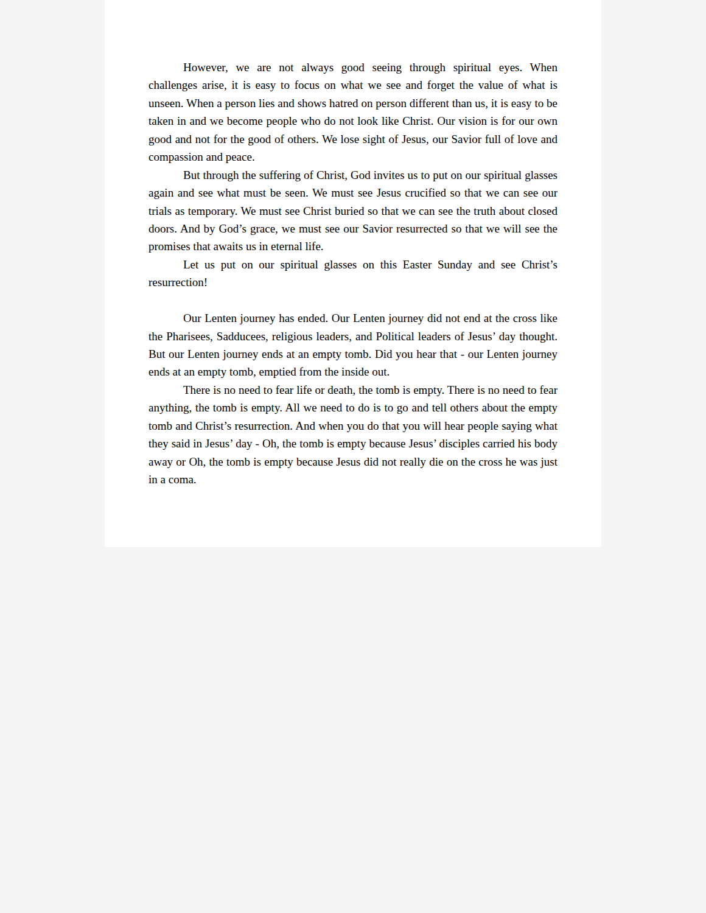However, we are not always good seeing through spiritual eyes. When challenges arise, it is easy to focus on what we see and forget the value of what is unseen. When a person lies and shows hatred on person different than us, it is easy to be taken in and we become people who do not look like Christ. Our vision is for our own good and not for the good of others. We lose sight of Jesus, our Savior full of love and compassion and peace.
But through the suffering of Christ, God invites us to put on our spiritual glasses again and see what must be seen. We must see Jesus crucified so that we can see our trials as temporary. We must see Christ buried so that we can see the truth about closed doors. And by God’s grace, we must see our Savior resurrected so that we will see the promises that awaits us in eternal life.
Let us put on our spiritual glasses on this Easter Sunday and see Christ’s resurrection!
Our Lenten journey has ended. Our Lenten journey did not end at the cross like the Pharisees, Sadducees, religious leaders, and Political leaders of Jesus’ day thought. But our Lenten journey ends at an empty tomb. Did you hear that - our Lenten journey ends at an empty tomb, emptied from the inside out.
There is no need to fear life or death, the tomb is empty. There is no need to fear anything, the tomb is empty. All we need to do is to go and tell others about the empty tomb and Christ’s resurrection. And when you do that you will hear people saying what they said in Jesus’ day - Oh, the tomb is empty because Jesus’ disciples carried his body away or Oh, the tomb is empty because Jesus did not really die on the cross he was just in a coma.